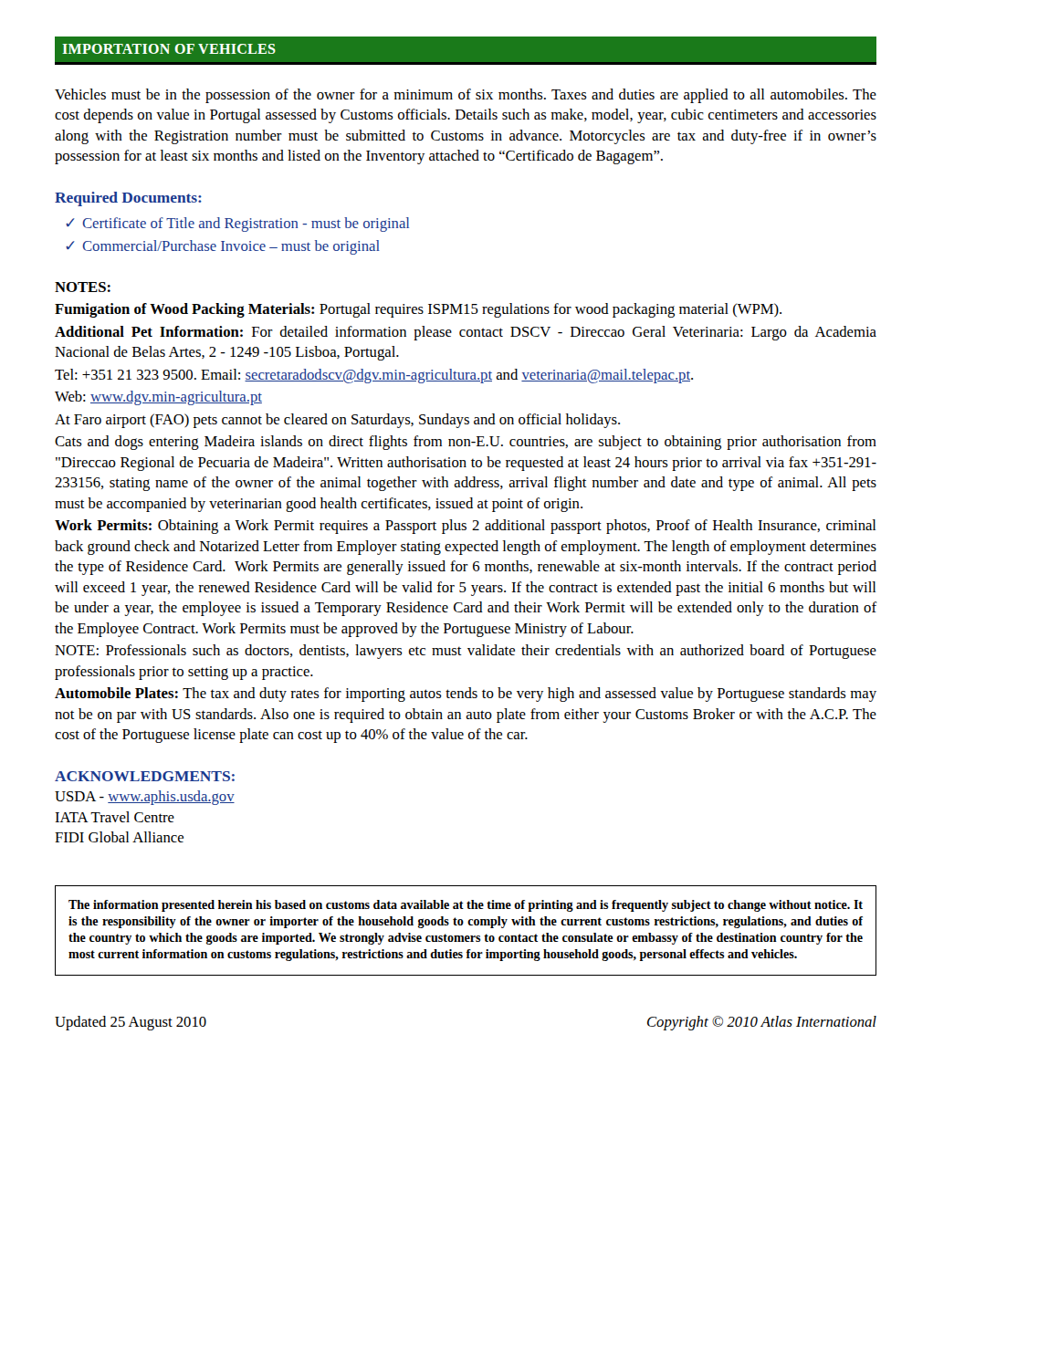IMPORTATION OF VEHICLES
Vehicles must be in the possession of the owner for a minimum of six months. Taxes and duties are applied to all automobiles. The cost depends on value in Portugal assessed by Customs officials. Details such as make, model, year, cubic centimeters and accessories along with the Registration number must be submitted to Customs in advance. Motorcycles are tax and duty-free if in owner’s possession for at least six months and listed on the Inventory attached to “Certificado de Bagagem”.
Required Documents:
Certificate of Title and Registration - must be original
Commercial/Purchase Invoice – must be original
NOTES:
Fumigation of Wood Packing Materials: Portugal requires ISPM15 regulations for wood packaging material (WPM).
Additional Pet Information: For detailed information please contact DSCV - Direccao Geral Veterinaria: Largo da Academia Nacional de Belas Artes, 2 - 1249 -105 Lisboa, Portugal.
Tel: +351 21 323 9500. Email: secretaradodscv@dgv.min-agricultura.pt and veterinaria@mail.telepac.pt.
Web: www.dgv.min-agricultura.pt
At Faro airport (FAO) pets cannot be cleared on Saturdays, Sundays and on official holidays.
Cats and dogs entering Madeira islands on direct flights from non-E.U. countries, are subject to obtaining prior authorisation from "Direccao Regional de Pecuaria de Madeira". Written authorisation to be requested at least 24 hours prior to arrival via fax +351-291-233156, stating name of the owner of the animal together with address, arrival flight number and date and type of animal. All pets must be accompanied by veterinarian good health certificates, issued at point of origin.
Work Permits: Obtaining a Work Permit requires a Passport plus 2 additional passport photos, Proof of Health Insurance, criminal back ground check and Notarized Letter from Employer stating expected length of employment. The length of employment determines the type of Residence Card. Work Permits are generally issued for 6 months, renewable at six-month intervals. If the contract period will exceed 1 year, the renewed Residence Card will be valid for 5 years. If the contract is extended past the initial 6 months but will be under a year, the employee is issued a Temporary Residence Card and their Work Permit will be extended only to the duration of the Employee Contract. Work Permits must be approved by the Portuguese Ministry of Labour.
NOTE: Professionals such as doctors, dentists, lawyers etc must validate their credentials with an authorized board of Portuguese professionals prior to setting up a practice.
Automobile Plates: The tax and duty rates for importing autos tends to be very high and assessed value by Portuguese standards may not be on par with US standards. Also one is required to obtain an auto plate from either your Customs Broker or with the A.C.P. The cost of the Portuguese license plate can cost up to 40% of the value of the car.
ACKNOWLEDGMENTS:
USDA - www.aphis.usda.gov
IATA Travel Centre
FIDI Global Alliance
The information presented herein his based on customs data available at the time of printing and is frequently subject to change without notice. It is the responsibility of the owner or importer of the household goods to comply with the current customs restrictions, regulations, and duties of the country to which the goods are imported. We strongly advise customers to contact the consulate or embassy of the destination country for the most current information on customs regulations, restrictions and duties for importing household goods, personal effects and vehicles.
Updated 25 August 2010 Copyright © 2010 Atlas International